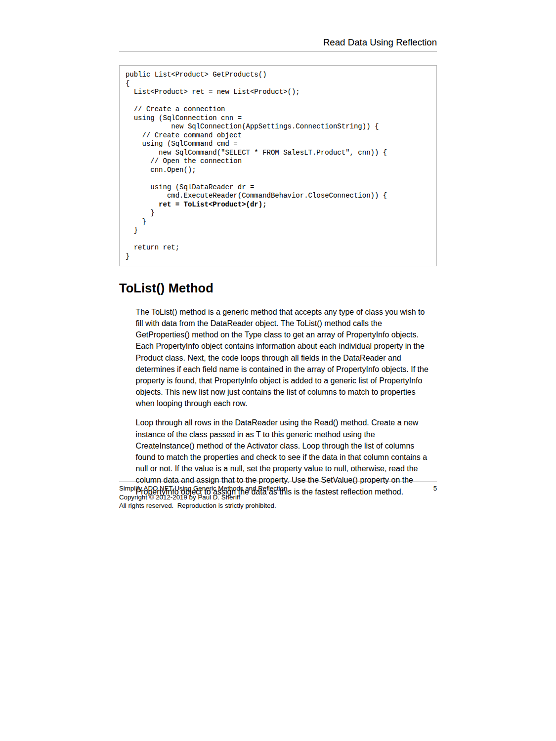Read Data Using Reflection
public List<Product> GetProducts()
{
  List<Product> ret = new List<Product>();

  // Create a connection
  using (SqlConnection cnn =
           new SqlConnection(AppSettings.ConnectionString)) {
    // Create command object
    using (SqlCommand cmd =
        new SqlCommand("SELECT * FROM SalesLT.Product", cnn)) {
      // Open the connection
      cnn.Open();

      using (SqlDataReader dr =
          cmd.ExecuteReader(CommandBehavior.CloseConnection)) {
        ret = ToList<Product>(dr);
      }
    }
  }

  return ret;
}
ToList() Method
The ToList() method is a generic method that accepts any type of class you wish to fill with data from the DataReader object. The ToList() method calls the GetProperties() method on the Type class to get an array of PropertyInfo objects. Each PropertyInfo object contains information about each individual property in the Product class. Next, the code loops through all fields in the DataReader and determines if each field name is contained in the array of PropertyInfo objects. If the property is found, that PropertyInfo object is added to a generic list of PropertyInfo objects. This new list now just contains the list of columns to match to properties when looping through each row.
Loop through all rows in the DataReader using the Read() method. Create a new instance of the class passed in as T to this generic method using the CreateInstance() method of the Activator class. Loop through the list of columns found to match the properties and check to see if the data in that column contains a null or not. If the value is a null, set the property value to null, otherwise, read the column data and assign that to the property. Use the SetValue() property on the PropertyInfo object to assign the data as this is the fastest reflection method.
Simplify ADO.NET Using Generic Methods and Reflection 5
Copyright © 2012-2019 by Paul D. Sheriff
All rights reserved. Reproduction is strictly prohibited.